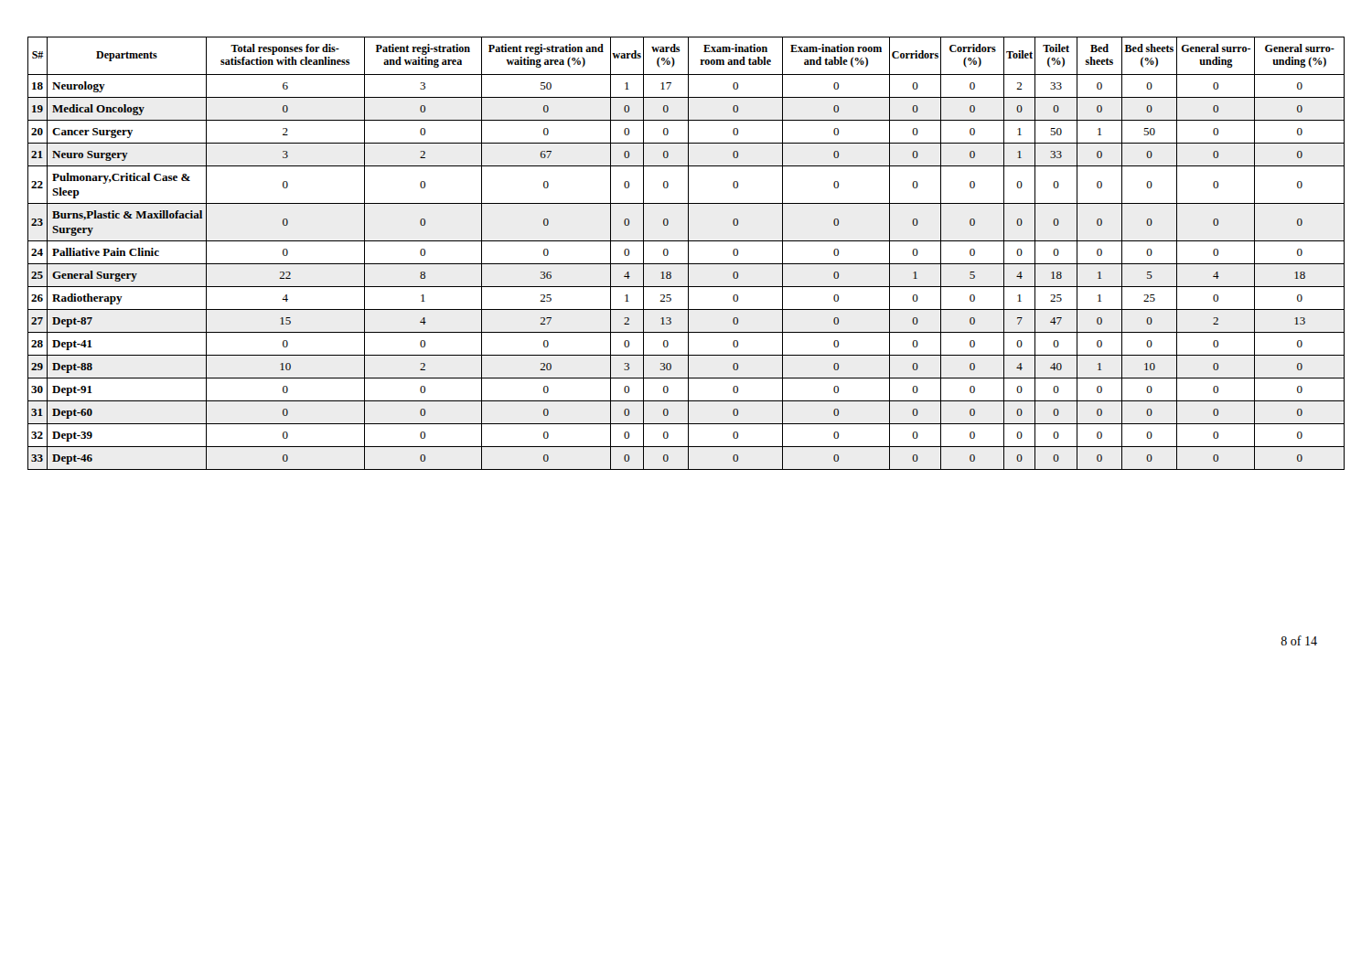| S# | Departments | Total responses for dis-satisfaction with cleanliness | Patient regi-stration and waiting area | Patient regi-stration and waiting area (%) | wards | wards (%) | Exam-ination room and table | Exam-ination room and table (%) | Corridors | Corridors (%) | Toilet | Toilet (%) | Bed sheets | Bed sheets (%) | General surro-unding | General surro-unding (%) |
| --- | --- | --- | --- | --- | --- | --- | --- | --- | --- | --- | --- | --- | --- | --- | --- | --- |
| 18 | Neurology | 6 | 3 | 50 | 1 | 17 | 0 | 0 | 0 | 0 | 2 | 33 | 0 | 0 | 0 | 0 |
| 19 | Medical Oncology | 0 | 0 | 0 | 0 | 0 | 0 | 0 | 0 | 0 | 0 | 0 | 0 | 0 | 0 | 0 |
| 20 | Cancer Surgery | 2 | 0 | 0 | 0 | 0 | 0 | 0 | 0 | 0 | 1 | 50 | 1 | 50 | 0 | 0 |
| 21 | Neuro Surgery | 3 | 2 | 67 | 0 | 0 | 0 | 0 | 0 | 0 | 1 | 33 | 0 | 0 | 0 | 0 |
| 22 | Pulmonary,Critical Case & Sleep | 0 | 0 | 0 | 0 | 0 | 0 | 0 | 0 | 0 | 0 | 0 | 0 | 0 | 0 | 0 |
| 23 | Burns,Plastic & Maxillofacial Surgery | 0 | 0 | 0 | 0 | 0 | 0 | 0 | 0 | 0 | 0 | 0 | 0 | 0 | 0 | 0 |
| 24 | Palliative Pain Clinic | 0 | 0 | 0 | 0 | 0 | 0 | 0 | 0 | 0 | 0 | 0 | 0 | 0 | 0 | 0 |
| 25 | General Surgery | 22 | 8 | 36 | 4 | 18 | 0 | 0 | 1 | 5 | 4 | 18 | 1 | 5 | 4 | 18 |
| 26 | Radiotherapy | 4 | 1 | 25 | 1 | 25 | 0 | 0 | 0 | 0 | 1 | 25 | 1 | 25 | 0 | 0 |
| 27 | Dept-87 | 15 | 4 | 27 | 2 | 13 | 0 | 0 | 0 | 0 | 7 | 47 | 0 | 0 | 2 | 13 |
| 28 | Dept-41 | 0 | 0 | 0 | 0 | 0 | 0 | 0 | 0 | 0 | 0 | 0 | 0 | 0 | 0 | 0 |
| 29 | Dept-88 | 10 | 2 | 20 | 3 | 30 | 0 | 0 | 0 | 0 | 4 | 40 | 1 | 10 | 0 | 0 |
| 30 | Dept-91 | 0 | 0 | 0 | 0 | 0 | 0 | 0 | 0 | 0 | 0 | 0 | 0 | 0 | 0 | 0 |
| 31 | Dept-60 | 0 | 0 | 0 | 0 | 0 | 0 | 0 | 0 | 0 | 0 | 0 | 0 | 0 | 0 | 0 |
| 32 | Dept-39 | 0 | 0 | 0 | 0 | 0 | 0 | 0 | 0 | 0 | 0 | 0 | 0 | 0 | 0 | 0 |
| 33 | Dept-46 | 0 | 0 | 0 | 0 | 0 | 0 | 0 | 0 | 0 | 0 | 0 | 0 | 0 | 0 | 0 |
8 of 14